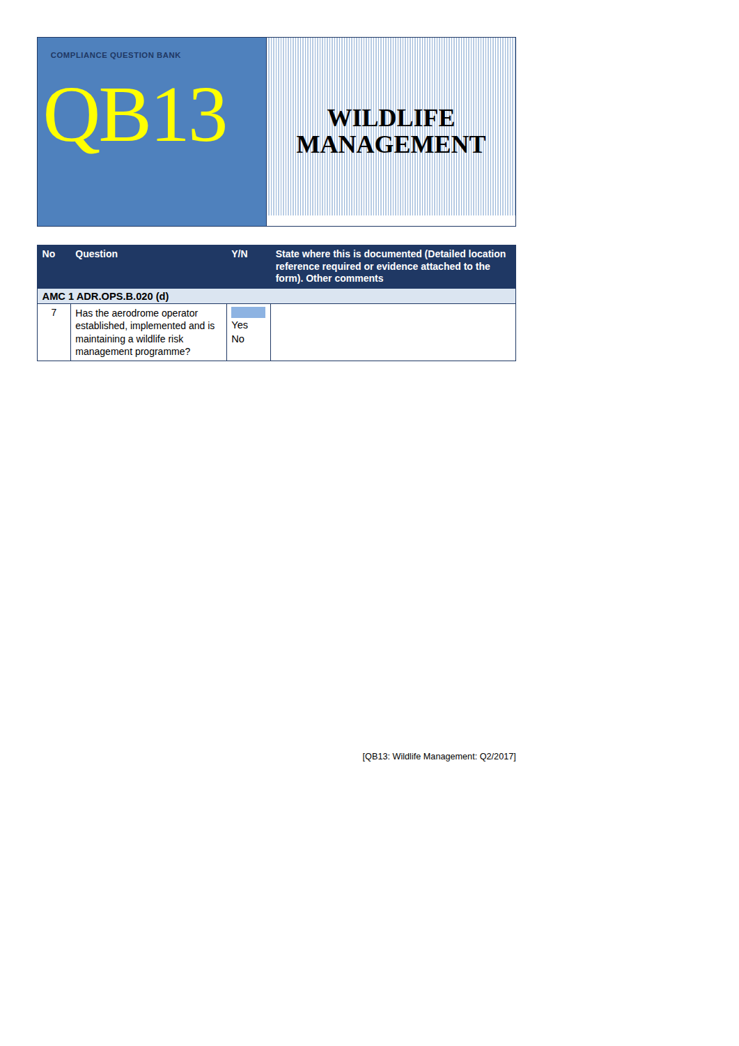COMPLIANCE QUESTION BANK
QB13
WILDLIFE MANAGEMENT
| No | Question | Y/N | State where this is documented (Detailed location reference required or evidence attached to the form). Other comments |
| --- | --- | --- | --- |
| AMC 1 ADR.OPS.B.020 (d) |
| 7 | Has the aerodrome operator established, implemented and is maintaining a wildlife risk management programme? | Yes No | |
[QB13: Wildlife Management: Q2/2017]